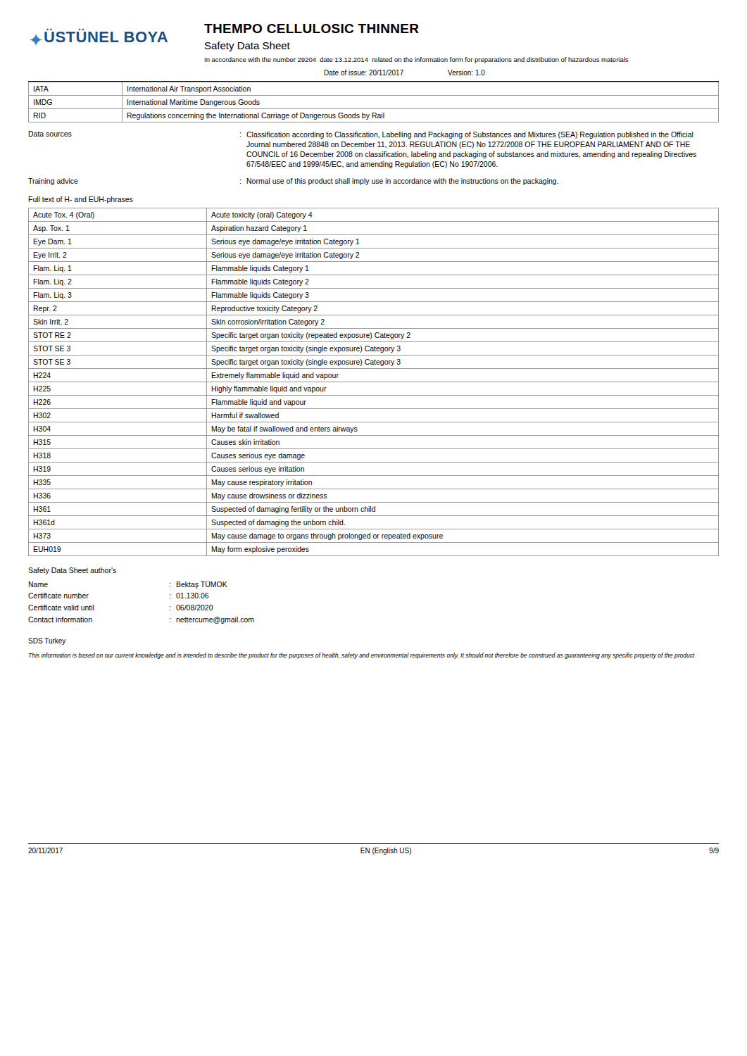✦ÜSTÜNEL BOYA
THEMPO CELLULOSIC THINNER
Safety Data Sheet
In accordance with the number 29204 date 13.12.2014 related on the information form for preparations and distribution of hazardous materials
Date of issue: 20/11/2017 Version: 1.0
| IATA | International Air Transport Association |
| IMDG | International Maritime Dangerous Goods |
| RID | Regulations concerning the International Carriage of Dangerous Goods by Rail |
Data sources
:
Classification according to Classification, Labelling and Packaging of Substances and Mixtures (SEA) Regulation published in the Official Journal numbered 28848 on December 11, 2013. REGULATION (EC) No 1272/2008 OF THE EUROPEAN PARLIAMENT AND OF THE COUNCIL of 16 December 2008 on classification, labeling and packaging of substances and mixtures, amending and repealing Directives 67/548/EEC and 1999/45/EC, and amending Regulation (EC) No 1907/2006.
Training advice
:
Normal use of this product shall imply use in accordance with the instructions on the packaging.
Full text of H- and EUH-phrases
| Acute Tox. 4 (Oral) | Acute toxicity (oral) Category 4 |
| Asp. Tox. 1 | Aspiration hazard Category 1 |
| Eye Dam. 1 | Serious eye damage/eye irritation Category 1 |
| Eye Irrit. 2 | Serious eye damage/eye irritation Category 2 |
| Flam. Liq. 1 | Flammable liquids Category 1 |
| Flam. Liq. 2 | Flammable liquids Category 2 |
| Flam. Liq. 3 | Flammable liquids Category 3 |
| Repr. 2 | Reproductive toxicity Category 2 |
| Skin Irrit. 2 | Skin corrosion/irritation Category 2 |
| STOT RE 2 | Specific target organ toxicity (repeated exposure) Category 2 |
| STOT SE 3 | Specific target organ toxicity (single exposure) Category 3 |
| STOT SE 3 | Specific target organ toxicity (single exposure) Category 3 |
| H224 | Extremely flammable liquid and vapour |
| H225 | Highly flammable liquid and vapour |
| H226 | Flammable liquid and vapour |
| H302 | Harmful if swallowed |
| H304 | May be fatal if swallowed and enters airways |
| H315 | Causes skin irritation |
| H318 | Causes serious eye damage |
| H319 | Causes serious eye irritation |
| H335 | May cause respiratory irritation |
| H336 | May cause drowsiness or dizziness |
| H361 | Suspected of damaging fertility or the unborn child |
| H361d | Suspected of damaging the unborn child. |
| H373 | May cause damage to organs through prolonged or repeated exposure |
| EUH019 | May form explosive peroxides |
Safety Data Sheet author's
Name
:
Bektaş TÜMOK
Certificate number
:
01.130.06
Certificate valid until
:
06/08/2020
Contact information
:
nettercume@gmail.com
SDS Turkey
This information is based on our current knowledge and is intended to describe the product for the purposes of health, safety and environmental requirements only. It should not therefore be construed as guaranteeing any specific property of the product
20/11/2017
EN (English US)
9/9